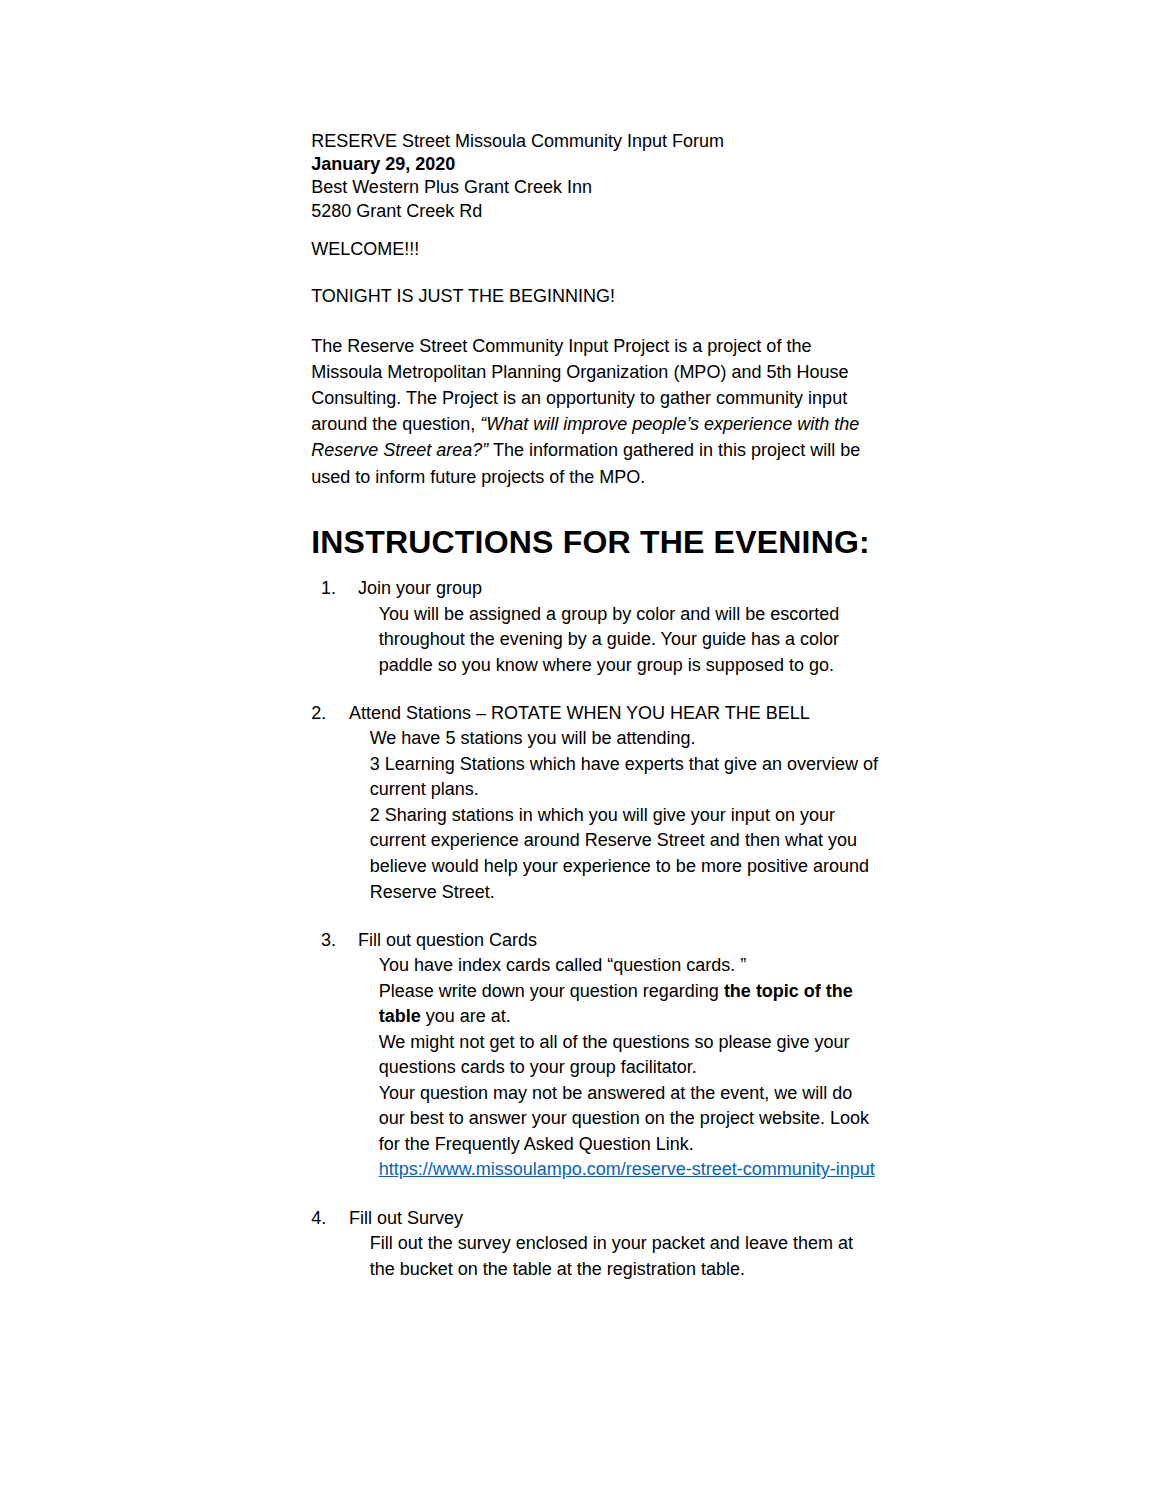RESERVE Street Missoula Community Input Forum
January 29, 2020
Best Western Plus Grant Creek Inn
5280 Grant Creek Rd
WELCOME!!!
TONIGHT IS JUST THE BEGINNING!
The Reserve Street Community Input Project is a project of the Missoula Metropolitan Planning Organization (MPO) and 5th House Consulting. The Project is an opportunity to gather community input around the question, “What will improve people’s experience with the Reserve Street area?” The information gathered in this project will be used to inform future projects of the MPO.
INSTRUCTIONS FOR THE EVENING:
1. Join your group You will be assigned a group by color and will be escorted throughout the evening by a guide. Your guide has a color paddle so you know where your group is supposed to go.
2. Attend Stations – ROTATE WHEN YOU HEAR THE BELL We have 5 stations you will be attending. 3 Learning Stations which have experts that give an overview of current plans. 2 Sharing stations in which you will give your input on your current experience around Reserve Street and then what you believe would help your experience to be more positive around Reserve Street.
3. Fill out question Cards You have index cards called “question cards. ” Please write down your question regarding the topic of the table you are at. We might not get to all of the questions so please give your questions cards to your group facilitator. Your question may not be answered at the event, we will do our best to answer your question on the project website. Look for the Frequently Asked Question Link. https://www.missoulampo.com/reserve-street-community-input
4. Fill out Survey Fill out the survey enclosed in your packet and leave them at the bucket on the table at the registration table.